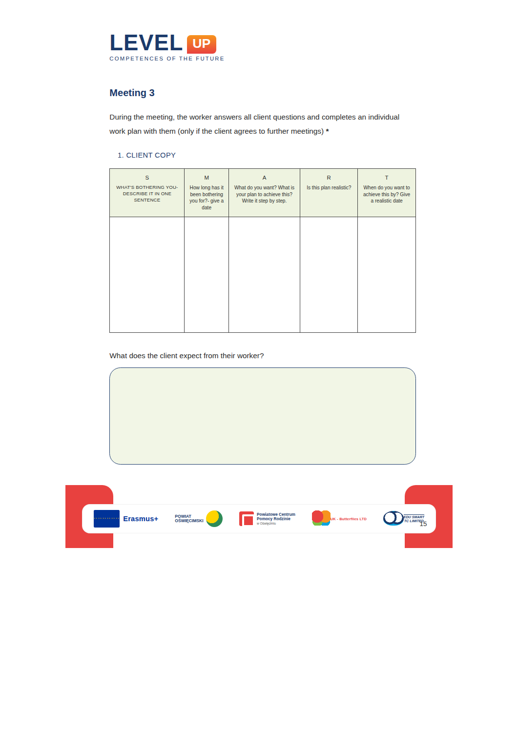LEVEL UP
Competences of the Future
Meeting 3
During the meeting, the worker answers all client questions and completes an individual work plan with them (only if the client agrees to further meetings) *
CLIENT COPY
| S WHAT'S BOTHERING YOU- DESCRIBE IT IN ONE SENTENCE | M How long has it been bothering you for?- give a date | A What do you want? What is your plan to achieve this? Write it step by step. | R Is this plan realistic? | T When do you want to achieve this by? Give a realistic date |
| --- | --- | --- | --- | --- |
What does the client expect from their worker?
Erasmus+
POWIAT
OŚWIĘCIMSKI
Powiatowe Centrum
Pomocy Rodziniew Oświęcimiu
UK - Butterflies LTD
EDU SMART
TC LIMITED
15